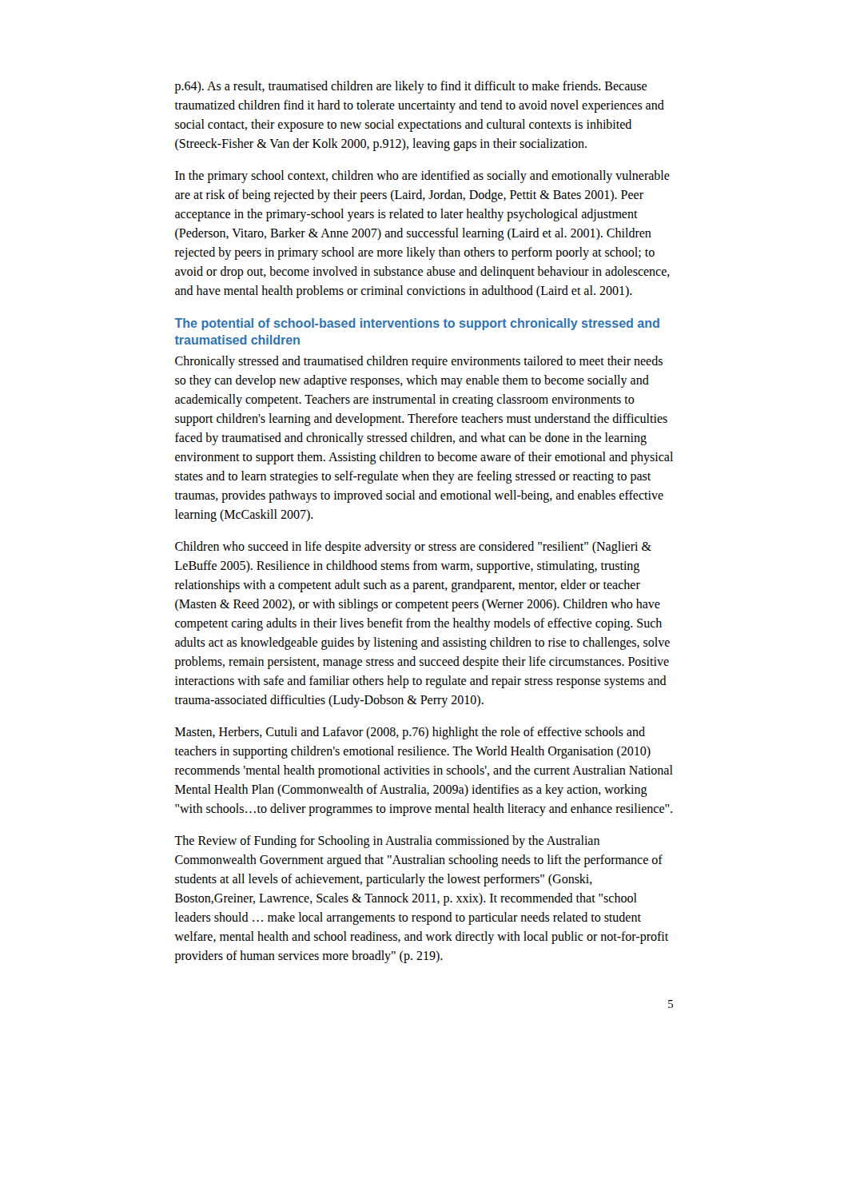p.64). As a result, traumatised children are likely to find it difficult to make friends. Because traumatized children find it hard to tolerate uncertainty and tend to avoid novel experiences and social contact, their exposure to new social expectations and cultural contexts is inhibited (Streeck-Fisher & Van der Kolk 2000, p.912), leaving gaps in their socialization.
In the primary school context, children who are identified as socially and emotionally vulnerable are at risk of being rejected by their peers (Laird, Jordan, Dodge, Pettit & Bates 2001). Peer acceptance in the primary-school years is related to later healthy psychological adjustment (Pederson, Vitaro, Barker & Anne 2007) and successful learning (Laird et al. 2001). Children rejected by peers in primary school are more likely than others to perform poorly at school; to avoid or drop out, become involved in substance abuse and delinquent behaviour in adolescence, and have mental health problems or criminal convictions in adulthood (Laird et al. 2001).
The potential of school-based interventions to support chronically stressed and traumatised children
Chronically stressed and traumatised children require environments tailored to meet their needs so they can develop new adaptive responses, which may enable them to become socially and academically competent. Teachers are instrumental in creating classroom environments to support children's learning and development. Therefore teachers must understand the difficulties faced by traumatised and chronically stressed children, and what can be done in the learning environment to support them. Assisting children to become aware of their emotional and physical states and to learn strategies to self-regulate when they are feeling stressed or reacting to past traumas, provides pathways to improved social and emotional well-being, and enables effective learning (McCaskill 2007).
Children who succeed in life despite adversity or stress are considered "resilient" (Naglieri & LeBuffe 2005). Resilience in childhood stems from warm, supportive, stimulating, trusting relationships with a competent adult such as a parent, grandparent, mentor, elder or teacher (Masten & Reed 2002), or with siblings or competent peers (Werner 2006). Children who have competent caring adults in their lives benefit from the healthy models of effective coping. Such adults act as knowledgeable guides by listening and assisting children to rise to challenges, solve problems, remain persistent, manage stress and succeed despite their life circumstances. Positive interactions with safe and familiar others help to regulate and repair stress response systems and trauma-associated difficulties (Ludy-Dobson & Perry 2010).
Masten, Herbers, Cutuli and Lafavor (2008, p.76) highlight the role of effective schools and teachers in supporting children's emotional resilience. The World Health Organisation (2010) recommends 'mental health promotional activities in schools', and the current Australian National Mental Health Plan (Commonwealth of Australia, 2009a) identifies as a key action, working "with schools…to deliver programmes to improve mental health literacy and enhance resilience".
The Review of Funding for Schooling in Australia commissioned by the Australian Commonwealth Government argued that "Australian schooling needs to lift the performance of students at all levels of achievement, particularly the lowest performers" (Gonski, Boston,Greiner, Lawrence, Scales & Tannock 2011, p. xxix). It recommended that "school leaders should … make local arrangements to respond to particular needs related to student welfare, mental health and school readiness, and work directly with local public or not-for-profit providers of human services more broadly" (p. 219).
5